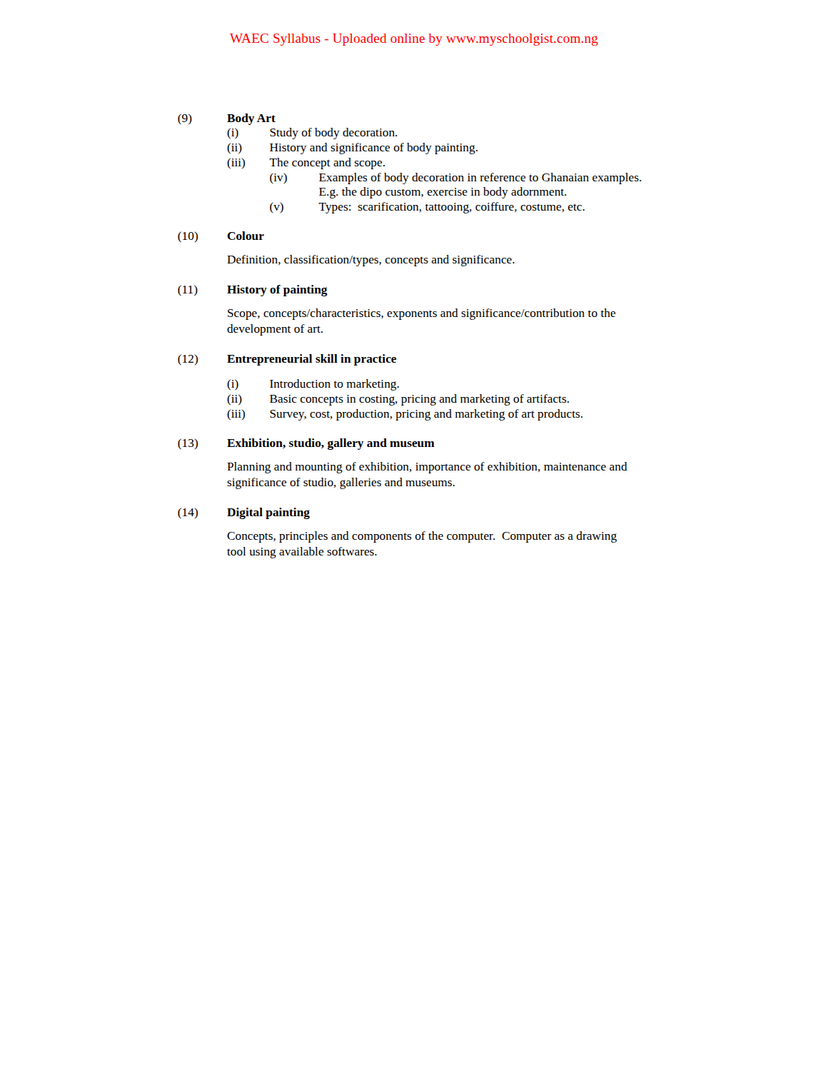WAEC Syllabus - Uploaded online by www.myschoolgist.com.ng
(9)
Body Art
(i)
Study of body decoration.
(ii)
History and significance of body painting.
(iii)
The concept and scope.
(iv)
Examples of body decoration in reference to Ghanaian examples. E.g. the dipo custom, exercise in body adornment.
(v)
Types: scarification, tattooing, coiffure, costume, etc.
(10)
Colour
Definition, classification/types, concepts and significance.
(11)
History of painting
Scope, concepts/characteristics, exponents and significance/contribution to the development of art.
(12)
Entrepreneurial skill in practice
(i)
Introduction to marketing.
(ii)
Basic concepts in costing, pricing and marketing of artifacts.
(iii)
Survey, cost, production, pricing and marketing of art products.
(13)
Exhibition, studio, gallery and museum
Planning and mounting of exhibition, importance of exhibition, maintenance and significance of studio, galleries and museums.
(14)
Digital painting
Concepts, principles and components of the computer. Computer as a drawing tool using available softwares.